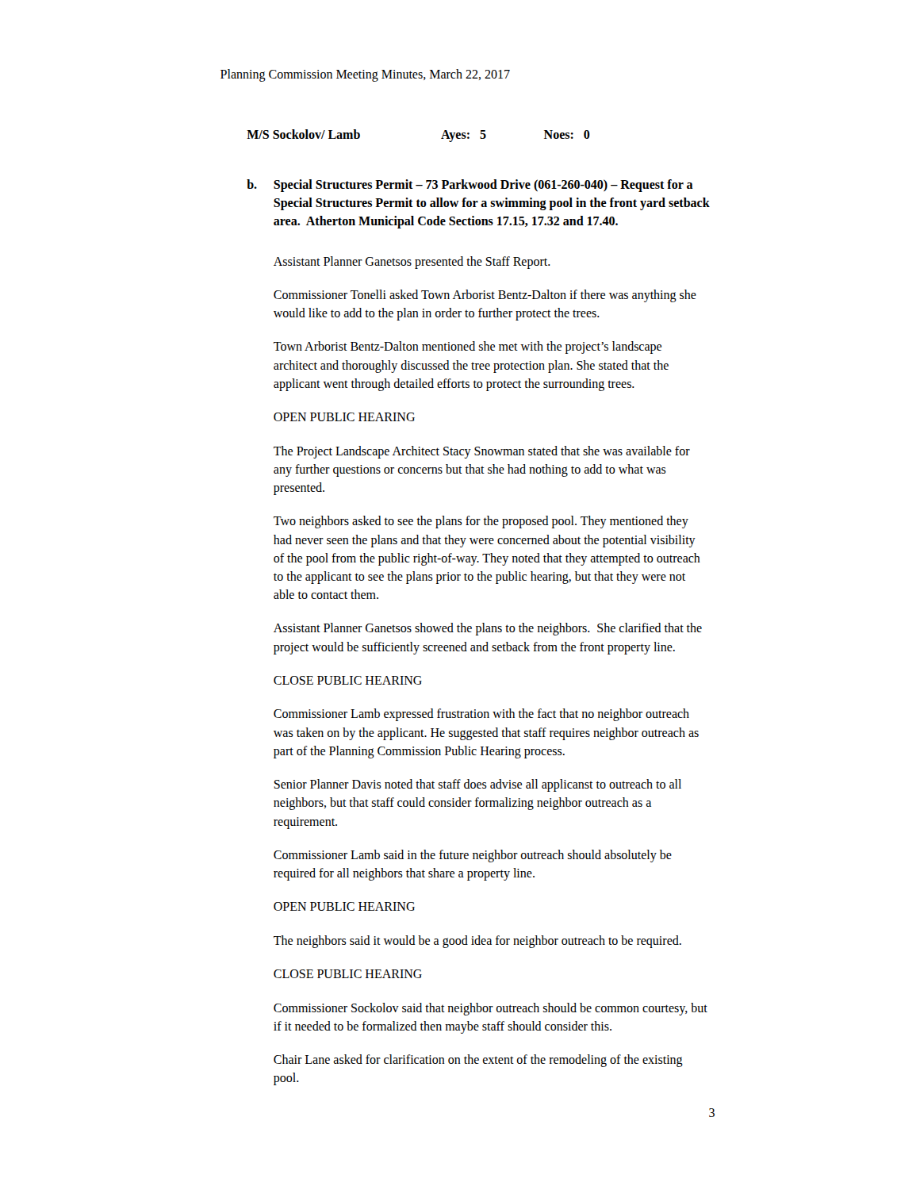Planning Commission Meeting Minutes, March 22, 2017
M/S Sockolov/ Lamb Ayes: 5 Noes: 0
b.
Special Structures Permit – 73 Parkwood Drive (061-260-040) – Request for a Special Structures Permit to allow for a swimming pool in the front yard setback area. Atherton Municipal Code Sections 17.15, 17.32 and 17.40.
Assistant Planner Ganetsos presented the Staff Report.
Commissioner Tonelli asked Town Arborist Bentz-Dalton if there was anything she would like to add to the plan in order to further protect the trees.
Town Arborist Bentz-Dalton mentioned she met with the project’s landscape architect and thoroughly discussed the tree protection plan. She stated that the applicant went through detailed efforts to protect the surrounding trees.
OPEN PUBLIC HEARING
The Project Landscape Architect Stacy Snowman stated that she was available for any further questions or concerns but that she had nothing to add to what was presented.
Two neighbors asked to see the plans for the proposed pool. They mentioned they had never seen the plans and that they were concerned about the potential visibility of the pool from the public right-of-way. They noted that they attempted to outreach to the applicant to see the plans prior to the public hearing, but that they were not able to contact them.
Assistant Planner Ganetsos showed the plans to the neighbors. She clarified that the project would be sufficiently screened and setback from the front property line.
CLOSE PUBLIC HEARING
Commissioner Lamb expressed frustration with the fact that no neighbor outreach was taken on by the applicant. He suggested that staff requires neighbor outreach as part of the Planning Commission Public Hearing process.
Senior Planner Davis noted that staff does advise all applicanst to outreach to all neighbors, but that staff could consider formalizing neighbor outreach as a requirement.
Commissioner Lamb said in the future neighbor outreach should absolutely be required for all neighbors that share a property line.
OPEN PUBLIC HEARING
The neighbors said it would be a good idea for neighbor outreach to be required.
CLOSE PUBLIC HEARING
Commissioner Sockolov said that neighbor outreach should be common courtesy, but if it needed to be formalized then maybe staff should consider this.
Chair Lane asked for clarification on the extent of the remodeling of the existing pool.
3